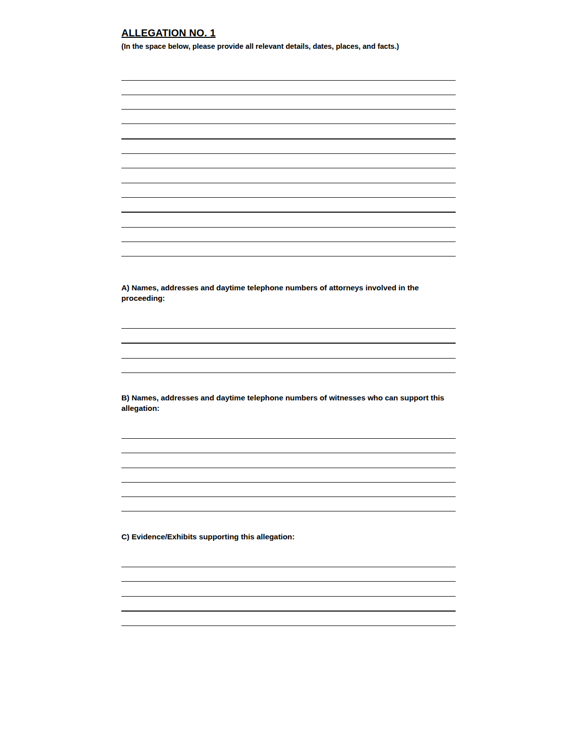ALLEGATION NO. 1
(In the space below, please provide all relevant details, dates, places, and facts.)
A) Names, addresses and daytime telephone numbers of attorneys involved in the proceeding:
B) Names, addresses and daytime telephone numbers of witnesses who can support this allegation:
C) Evidence/Exhibits supporting this allegation: